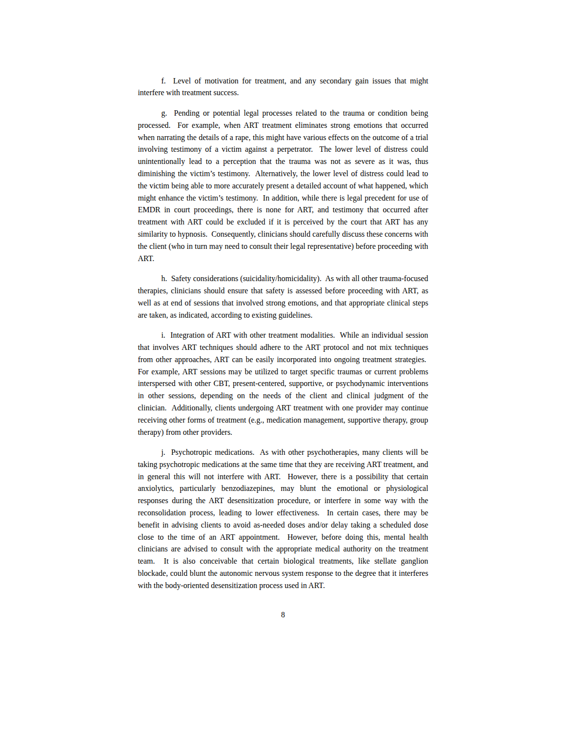f. Level of motivation for treatment, and any secondary gain issues that might interfere with treatment success.
g. Pending or potential legal processes related to the trauma or condition being processed. For example, when ART treatment eliminates strong emotions that occurred when narrating the details of a rape, this might have various effects on the outcome of a trial involving testimony of a victim against a perpetrator. The lower level of distress could unintentionally lead to a perception that the trauma was not as severe as it was, thus diminishing the victim’s testimony. Alternatively, the lower level of distress could lead to the victim being able to more accurately present a detailed account of what happened, which might enhance the victim’s testimony. In addition, while there is legal precedent for use of EMDR in court proceedings, there is none for ART, and testimony that occurred after treatment with ART could be excluded if it is perceived by the court that ART has any similarity to hypnosis. Consequently, clinicians should carefully discuss these concerns with the client (who in turn may need to consult their legal representative) before proceeding with ART.
h. Safety considerations (suicidality/homicidality). As with all other trauma-focused therapies, clinicians should ensure that safety is assessed before proceeding with ART, as well as at end of sessions that involved strong emotions, and that appropriate clinical steps are taken, as indicated, according to existing guidelines.
i. Integration of ART with other treatment modalities. While an individual session that involves ART techniques should adhere to the ART protocol and not mix techniques from other approaches, ART can be easily incorporated into ongoing treatment strategies. For example, ART sessions may be utilized to target specific traumas or current problems interspersed with other CBT, present-centered, supportive, or psychodynamic interventions in other sessions, depending on the needs of the client and clinical judgment of the clinician. Additionally, clients undergoing ART treatment with one provider may continue receiving other forms of treatment (e.g., medication management, supportive therapy, group therapy) from other providers.
j. Psychotropic medications. As with other psychotherapies, many clients will be taking psychotropic medications at the same time that they are receiving ART treatment, and in general this will not interfere with ART. However, there is a possibility that certain anxiolytics, particularly benzodiazepines, may blunt the emotional or physiological responses during the ART desensitization procedure, or interfere in some way with the reconsolidation process, leading to lower effectiveness. In certain cases, there may be benefit in advising clients to avoid as-needed doses and/or delay taking a scheduled dose close to the time of an ART appointment. However, before doing this, mental health clinicians are advised to consult with the appropriate medical authority on the treatment team. It is also conceivable that certain biological treatments, like stellate ganglion blockade, could blunt the autonomic nervous system response to the degree that it interferes with the body-oriented desensitization process used in ART.
8